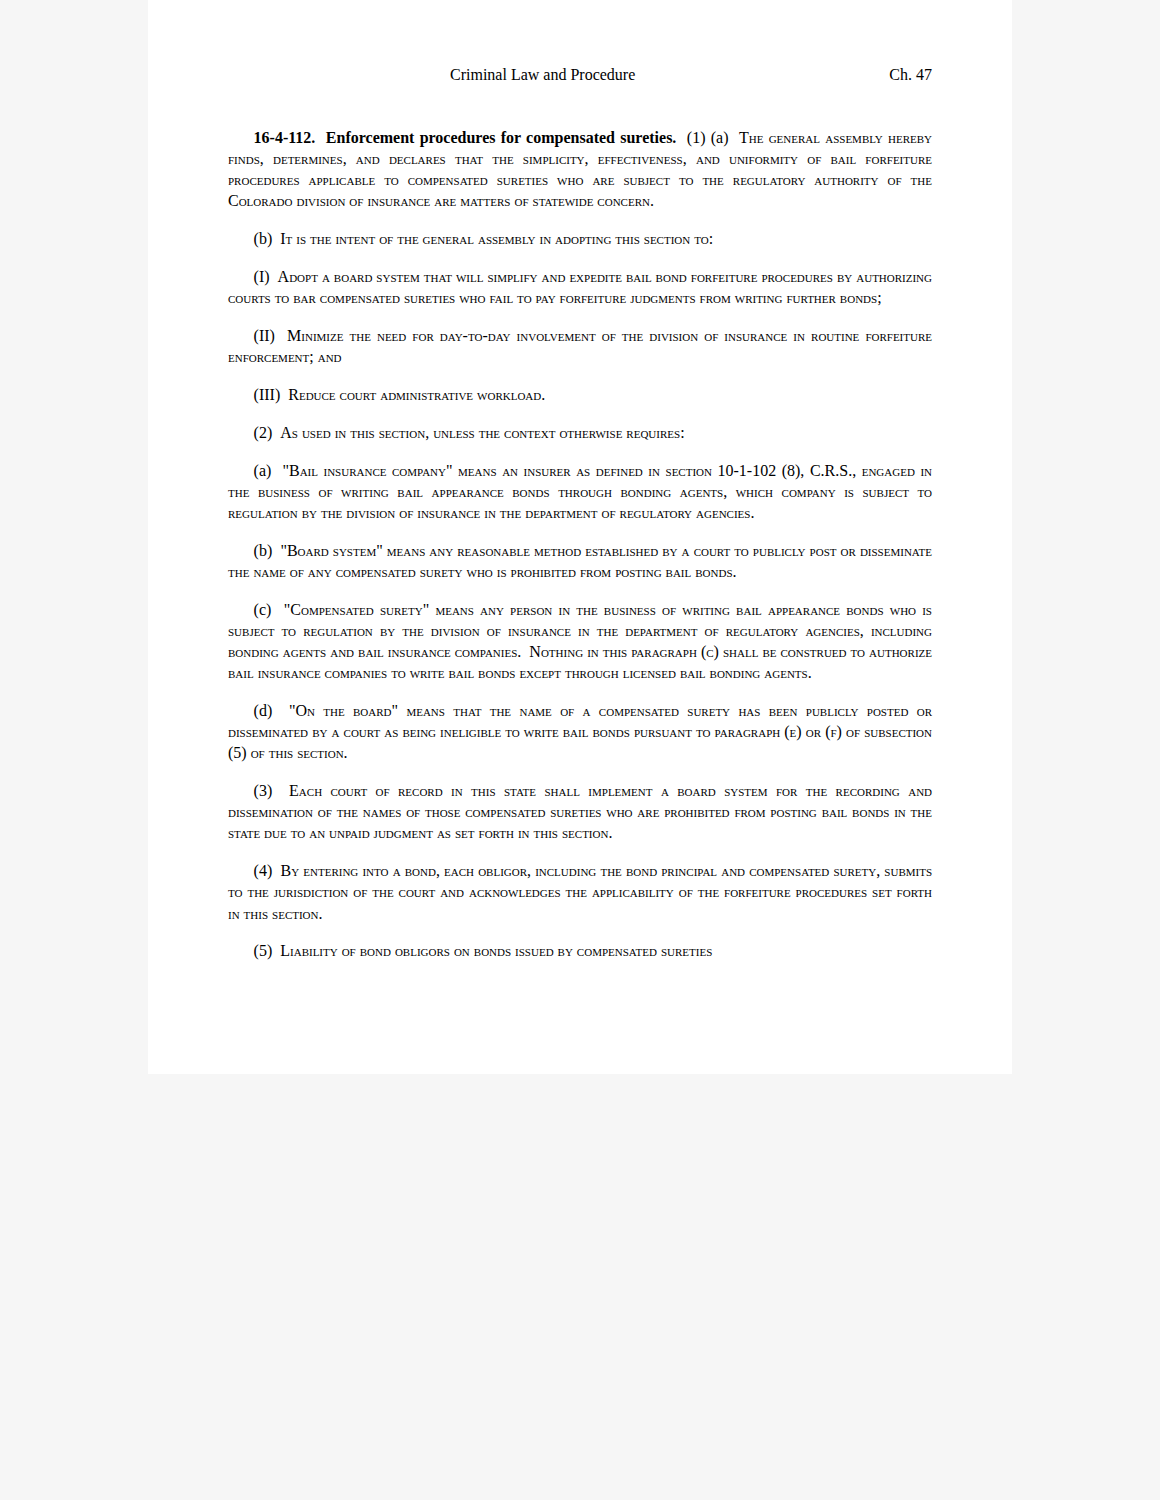Criminal Law and Procedure Ch. 47
16-4-112. Enforcement procedures for compensated sureties. (1) (a) The general assembly hereby finds, determines, and declares that the simplicity, effectiveness, and uniformity of bail forfeiture procedures applicable to compensated sureties who are subject to the regulatory authority of the Colorado division of insurance are matters of statewide concern.
(b) It is the intent of the general assembly in adopting this section to:
(I) Adopt a board system that will simplify and expedite bail bond forfeiture procedures by authorizing courts to bar compensated sureties who fail to pay forfeiture judgments from writing further bonds;
(II) Minimize the need for day-to-day involvement of the division of insurance in routine forfeiture enforcement; and
(III) Reduce court administrative workload.
(2) As used in this section, unless the context otherwise requires:
(a) "Bail insurance company" means an insurer as defined in section 10-1-102 (8), C.R.S., engaged in the business of writing bail appearance bonds through bonding agents, which company is subject to regulation by the division of insurance in the department of regulatory agencies.
(b) "Board system" means any reasonable method established by a court to publicly post or disseminate the name of any compensated surety who is prohibited from posting bail bonds.
(c) "Compensated surety" means any person in the business of writing bail appearance bonds who is subject to regulation by the division of insurance in the department of regulatory agencies, including bonding agents and bail insurance companies. Nothing in this paragraph (c) shall be construed to authorize bail insurance companies to write bail bonds except through licensed bail bonding agents.
(d) "On the board" means that the name of a compensated surety has been publicly posted or disseminated by a court as being ineligible to write bail bonds pursuant to paragraph (e) or (f) of subsection (5) of this section.
(3) Each court of record in this state shall implement a board system for the recording and dissemination of the names of those compensated sureties who are prohibited from posting bail bonds in the state due to an unpaid judgment as set forth in this section.
(4) By entering into a bond, each obligor, including the bond principal and compensated surety, submits to the jurisdiction of the court and acknowledges the applicability of the forfeiture procedures set forth in this section.
(5) Liability of bond obligors on bonds issued by compensated sureties